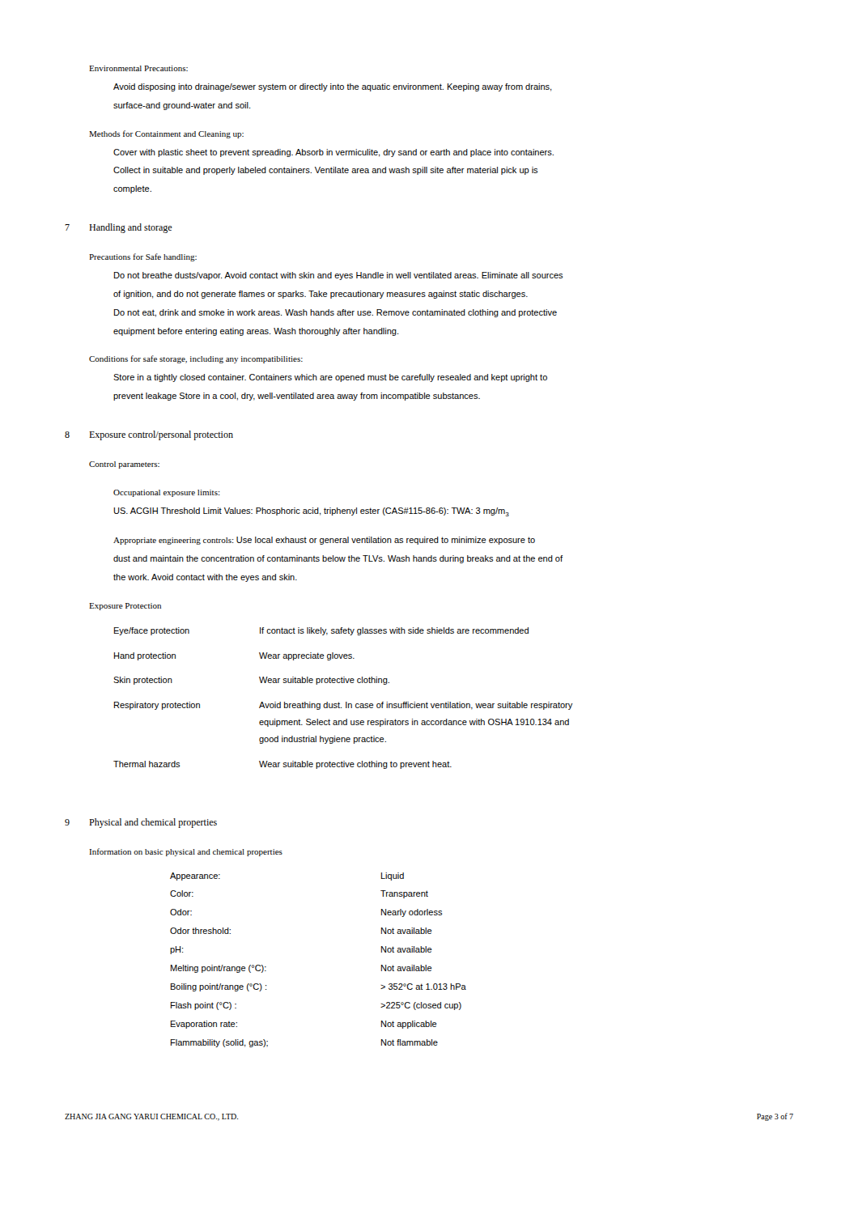Environmental Precautions:
Avoid disposing into drainage/sewer system or directly into the aquatic environment. Keeping away from drains,
surface-and ground-water and soil.
Methods for Containment and Cleaning up:
Cover with plastic sheet to prevent spreading. Absorb in vermiculite, dry sand or earth and place into containers.
Collect in suitable and properly labeled containers. Ventilate area and wash spill site after material pick up is
complete.
7 Handling and storage
Precautions for Safe handling:
Do not breathe dusts/vapor. Avoid contact with skin and eyes Handle in well ventilated areas. Eliminate all sources
of ignition, and do not generate flames or sparks. Take precautionary measures against static discharges.
Do not eat, drink and smoke in work areas. Wash hands after use. Remove contaminated clothing and protective
equipment before entering eating areas. Wash thoroughly after handling.
Conditions for safe storage, including any incompatibilities:
Store in a tightly closed container. Containers which are opened must be carefully resealed and kept upright to
prevent leakage Store in a cool, dry, well-ventilated area away from incompatible substances.
8 Exposure control/personal protection
Control parameters:
Occupational exposure limits:
US. ACGIH Threshold Limit Values: Phosphoric acid, triphenyl ester (CAS#115-86-6): TWA: 3 mg/m3
Appropriate engineering controls: Use local exhaust or general ventilation as required to minimize exposure to
dust and maintain the concentration of contaminants below the TLVs. Wash hands during breaks and at the end of
the work. Avoid contact with the eyes and skin.
Exposure Protection
| Eye/face protection | If contact is likely, safety glasses with side shields are recommended |
| Hand protection | Wear appreciate gloves. |
| Skin protection | Wear suitable protective clothing. |
| Respiratory protection | Avoid breathing dust. In case of insufficient ventilation, wear suitable respiratory equipment. Select and use respirators in accordance with OSHA 1910.134 and good industrial hygiene practice. |
| Thermal hazards | Wear suitable protective clothing to prevent heat. |
9 Physical and chemical properties
Information on basic physical and chemical properties
| Appearance: | Liquid |
| Color: | Transparent |
| Odor: | Nearly odorless |
| Odor threshold: | Not available |
| pH: | Not available |
| Melting point/range (°C): | Not available |
| Boiling point/range (°C) : | > 352°C at 1.013 hPa |
| Flash point (°C) : | >225°C (closed cup) |
| Evaporation rate: | Not applicable |
| Flammability (solid, gas); | Not flammable |
ZHANG JIA GANG YARUI CHEMICAL CO., LTD.
Page 3 of 7